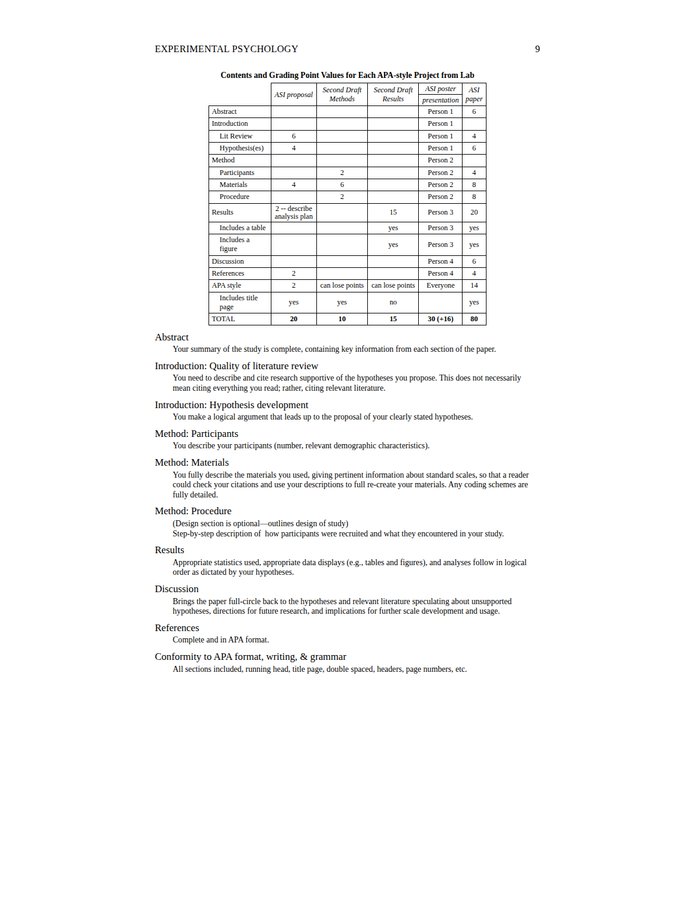Experimental Psychology 9
Contents and Grading Point Values for Each APA-style Project from Lab
| | ASI proposal | Second Draft Methods | Second Draft Results | ASI poster | ASI paper |
| --- | --- | --- | --- | --- | --- |
| presentation |
| Abstract | | | | Person 1 | 6 |
| Introduction | | | | Person 1 | |
| Lit Review | 6 | | | Person 1 | 4 |
| Hypothesis(es) | 4 | | | Person 1 | 6 |
| Method | | | | Person 2 | |
| Participants | | 2 | | Person 2 | 4 |
| Materials | 4 | 6 | | Person 2 | 8 |
| Procedure | | 2 | | Person 2 | 8 |
| Results | 2 -- describe analysis plan | | 15 | Person 3 | 20 |
| Includes a table | | | yes | Person 3 | yes |
| Includes a figure | | | yes | Person 3 | yes |
| Discussion | | | | Person 4 | 6 |
| References | 2 | | | Person 4 | 4 |
| APA style | 2 | can lose points | can lose points | Everyone | 14 |
| Includes title page | yes | yes | no | | yes |
| TOTAL | 20 | 10 | 15 | 30 (+16) | 80 |
Abstract
Your summary of the study is complete, containing key information from each section of the paper.
Introduction: Quality of literature review
You need to describe and cite research supportive of the hypotheses you propose. This does not necessarily mean citing everything you read; rather, citing relevant literature.
Introduction: Hypothesis development
You make a logical argument that leads up to the proposal of your clearly stated hypotheses.
Method: Participants
You describe your participants (number, relevant demographic characteristics).
Method: Materials
You fully describe the materials you used, giving pertinent information about standard scales, so that a reader could check your citations and use your descriptions to full re-create your materials. Any coding schemes are fully detailed.
Method: Procedure
(Design section is optional—outlines design of study)
Step-by-step description of how participants were recruited and what they encountered in your study.
Results
Appropriate statistics used, appropriate data displays (e.g., tables and figures), and analyses follow in logical order as dictated by your hypotheses.
Discussion
Brings the paper full-circle back to the hypotheses and relevant literature speculating about unsupported hypotheses, directions for future research, and implications for further scale development and usage.
References
Complete and in APA format.
Conformity to APA format, writing, & grammar
All sections included, running head, title page, double spaced, headers, page numbers, etc.